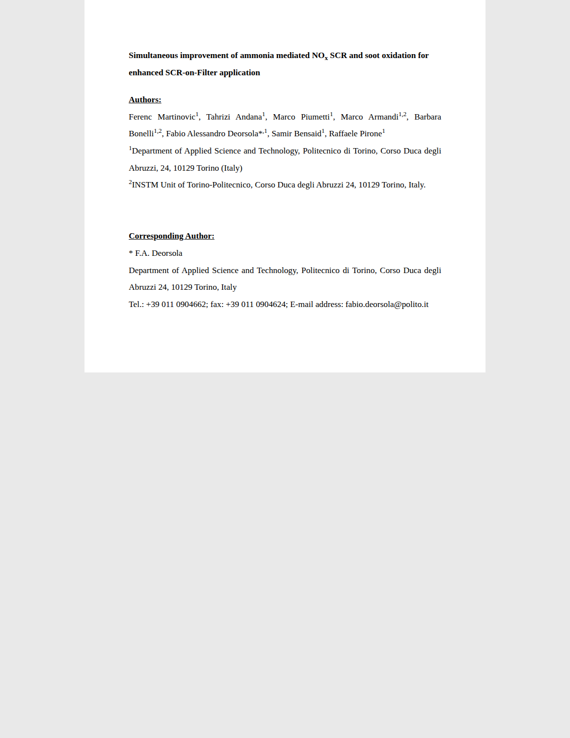Simultaneous improvement of ammonia mediated NOx SCR and soot oxidation for enhanced SCR-on-Filter application
Authors:
Ferenc Martinovic1, Tahrizi Andana1, Marco Piumetti1, Marco Armandi1,2, Barbara Bonelli1,2, Fabio Alessandro Deorsola*,1, Samir Bensaid1, Raffaele Pirone1
1Department of Applied Science and Technology, Politecnico di Torino, Corso Duca degli Abruzzi, 24, 10129 Torino (Italy)
2INSTM Unit of Torino-Politecnico, Corso Duca degli Abruzzi 24, 10129 Torino, Italy.
Corresponding Author:
* F.A. Deorsola
Department of Applied Science and Technology, Politecnico di Torino, Corso Duca degli Abruzzi 24, 10129 Torino, Italy
Tel.: +39 011 0904662; fax: +39 011 0904624; E-mail address: fabio.deorsola@polito.it